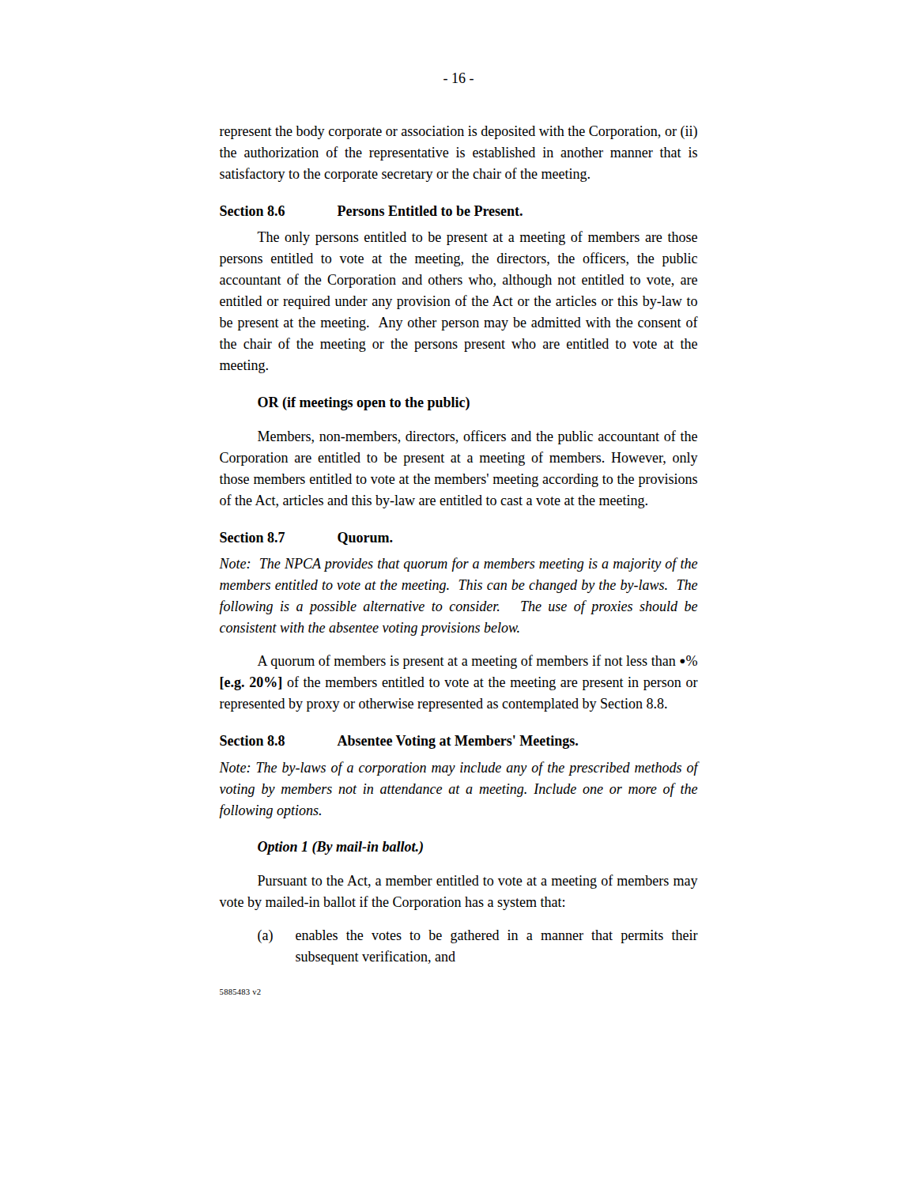- 16 -
represent the body corporate or association is deposited with the Corporation, or (ii) the authorization of the representative is established in another manner that is satisfactory to the corporate secretary or the chair of the meeting.
Section 8.6 Persons Entitled to be Present.
The only persons entitled to be present at a meeting of members are those persons entitled to vote at the meeting, the directors, the officers, the public accountant of the Corporation and others who, although not entitled to vote, are entitled or required under any provision of the Act or the articles or this by-law to be present at the meeting. Any other person may be admitted with the consent of the chair of the meeting or the persons present who are entitled to vote at the meeting.
OR (if meetings open to the public)
Members, non-members, directors, officers and the public accountant of the Corporation are entitled to be present at a meeting of members. However, only those members entitled to vote at the members' meeting according to the provisions of the Act, articles and this by-law are entitled to cast a vote at the meeting.
Section 8.7 Quorum.
Note: The NPCA provides that quorum for a members meeting is a majority of the members entitled to vote at the meeting. This can be changed by the by-laws. The following is a possible alternative to consider. The use of proxies should be consistent with the absentee voting provisions below.
A quorum of members is present at a meeting of members if not less than ●% [e.g. 20%] of the members entitled to vote at the meeting are present in person or represented by proxy or otherwise represented as contemplated by Section 8.8.
Section 8.8 Absentee Voting at Members' Meetings.
Note: The by-laws of a corporation may include any of the prescribed methods of voting by members not in attendance at a meeting. Include one or more of the following options.
Option 1 (By mail-in ballot.)
Pursuant to the Act, a member entitled to vote at a meeting of members may vote by mailed-in ballot if the Corporation has a system that:
(a) enables the votes to be gathered in a manner that permits their subsequent verification, and
5885483 v2